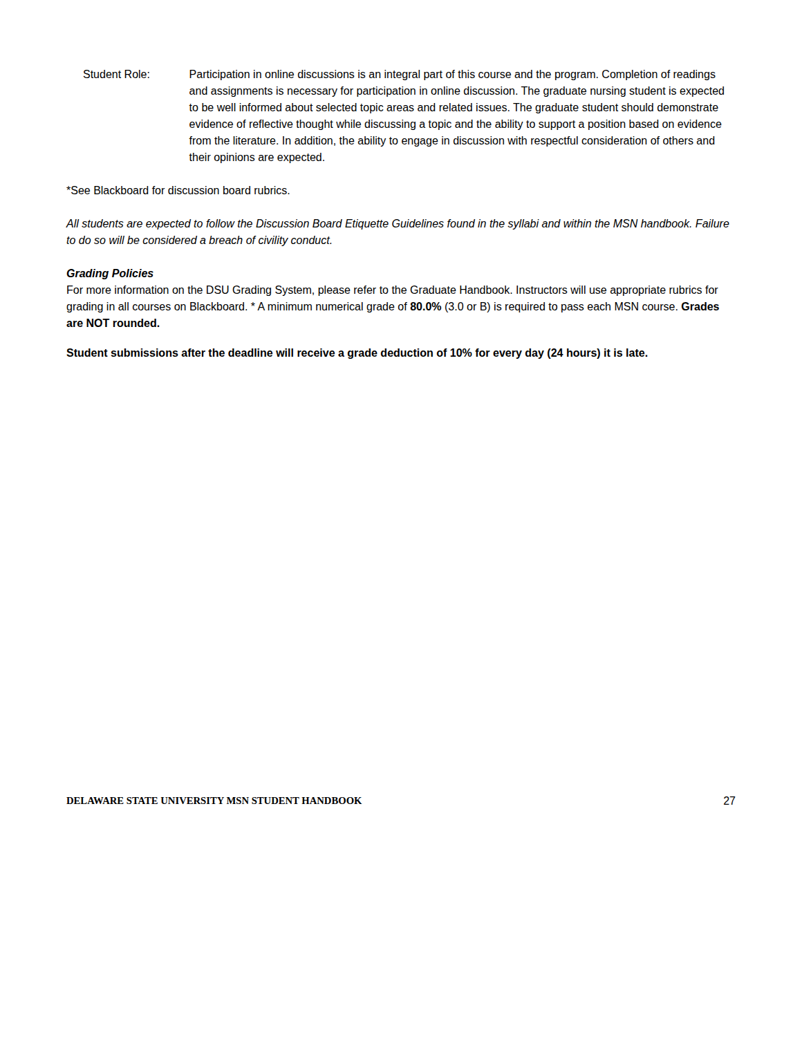Student Role:
Participation in online discussions is an integral part of this course and the program. Completion of readings and assignments is necessary for participation in online discussion. The graduate nursing student is expected to be well informed about selected topic areas and related issues. The graduate student should demonstrate evidence of reflective thought while discussing a topic and the ability to support a position based on evidence from the literature. In addition, the ability to engage in discussion with respectful consideration of others and their opinions are expected.
*See Blackboard for discussion board rubrics.
All students are expected to follow the Discussion Board Etiquette Guidelines found in the syllabi and within the MSN handbook. Failure to do so will be considered a breach of civility conduct.
Grading Policies
For more information on the DSU Grading System, please refer to the Graduate Handbook. Instructors will use appropriate rubrics for grading in all courses on Blackboard. * A minimum numerical grade of 80.0% (3.0 or B) is required to pass each MSN course. Grades are NOT rounded.
Student submissions after the deadline will receive a grade deduction of 10% for every day (24 hours) it is late.
DELAWARE STATE UNIVERSITY MSN STUDENT HANDBOOK 27